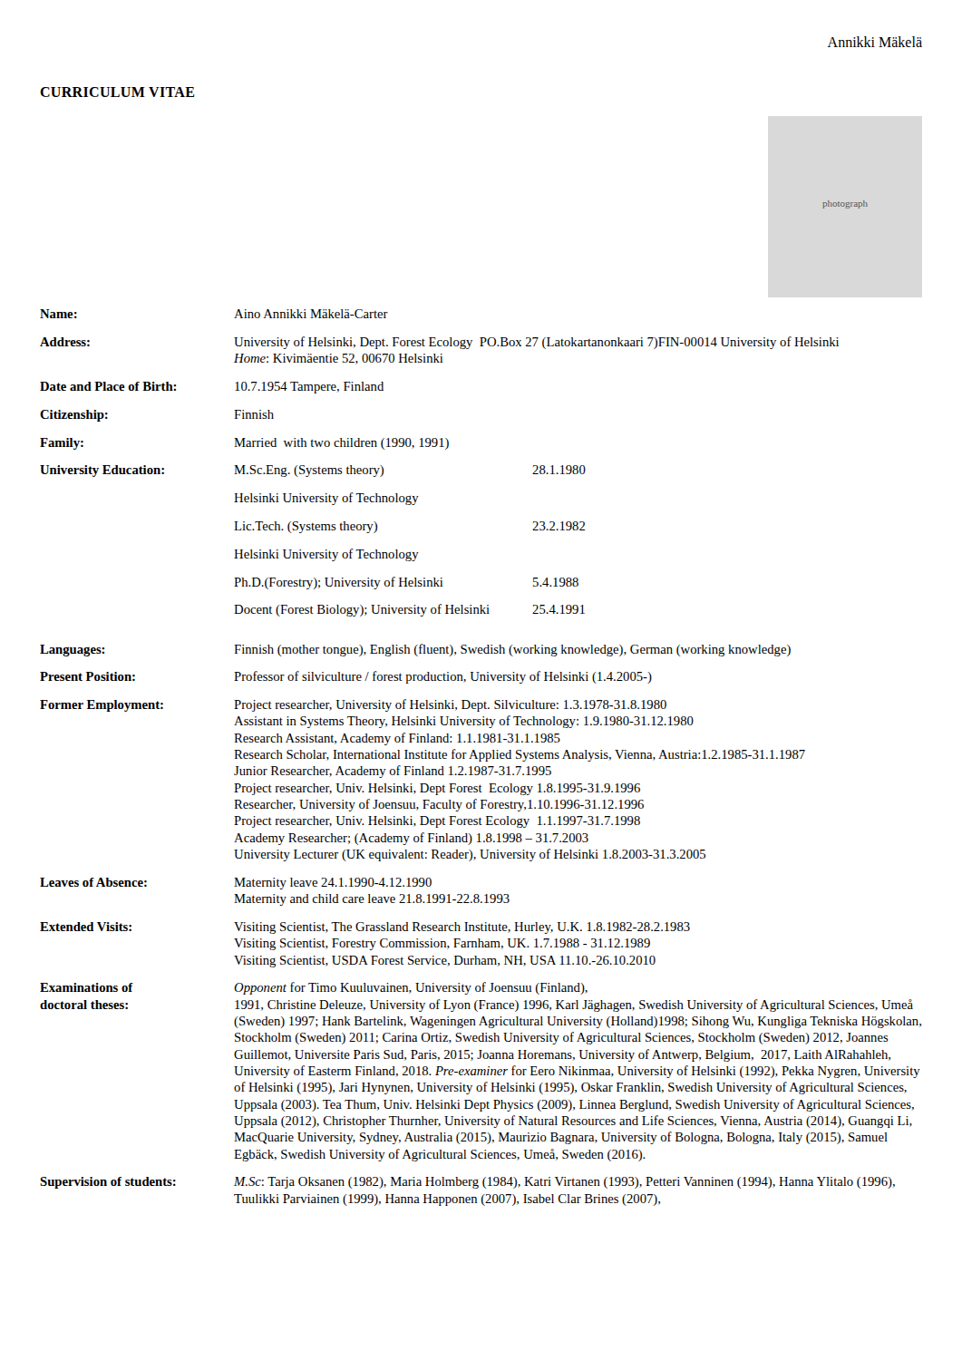Annikki Mäkelä
CURRICULUM VITAE
| Name: | Aino Annikki Mäkelä-Carter |
| Address: | University of Helsinki, Dept. Forest Ecology PO.Box 27 (Latokartanonkaari 7)FIN-00014 University of Helsinki Home : Kivimäentie 52, 00670 Helsinki |
| Date and Place of Birth: | 10.7.1954 Tampere, Finland |
| Citizenship: | Finnish |
| Family: | Married with two children (1990, 1991) |
| University Education: | / M.Sc.Eng. (Systems theory) / 28.1.1980 / / Helsinki University of Technology / / / Lic.Tech. (Systems theory) / 23.2.1982 / / Helsinki University of Technology / / / Ph.D.(Forestry); University of Helsinki / 5.4.1988 / / Docent (Forest Biology); University of Helsinki / 25.4.1991 / |
| Languages: | Finnish (mother tongue), English (fluent), Swedish (working knowledge), German (working knowledge) |
| Present Position: | Professor of silviculture / forest production, University of Helsinki (1.4.2005-) |
| Former Employment: | Project researcher, University of Helsinki, Dept. Silviculture: 1.3.1978-31.8.1980 Assistant in Systems Theory, Helsinki University of Technology: 1.9.1980-31.12.1980 Research Assistant, Academy of Finland: 1.1.1981-31.1.1985 Research Scholar, International Institute for Applied Systems Analysis, Vienna, Austria:1.2.1985-31.1.1987 Junior Researcher, Academy of Finland 1.2.1987-31.7.1995 Project researcher, Univ. Helsinki, Dept Forest Ecology 1.8.1995-31.9.1996 Researcher, University of Joensuu, Faculty of Forestry,1.10.1996-31.12.1996 Project researcher, Univ. Helsinki, Dept Forest Ecology 1.1.1997-31.7.1998 Academy Researcher; (Academy of Finland) 1.8.1998 – 31.7.2003 University Lecturer (UK equivalent: Reader), University of Helsinki 1.8.2003-31.3.2005 |
| Leaves of Absence: | Maternity leave 24.1.1990-4.12.1990 Maternity and child care leave 21.8.1991-22.8.1993 |
| Extended Visits: | Visiting Scientist, The Grassland Research Institute, Hurley, U.K. 1.8.1982-28.2.1983 Visiting Scientist, Forestry Commission, Farnham, UK. 1.7.1988 - 31.12.1989 Visiting Scientist, USDA Forest Service, Durham, NH, USA 11.10.-26.10.2010 |
| Examinations of doctoral theses: | Opponent for Timo Kuuluvainen, University of Joensuu (Finland), 1991, Christine Deleuze, University of Lyon (France) 1996, Karl Jäghagen, Swedish University of Agricultural Sciences, Umeå (Sweden) 1997; Hank Bartelink, Wageningen Agricultural University (Holland)1998; Sihong Wu, Kungliga Tekniska Högskolan, Stockholm (Sweden) 2011; Carina Ortiz, Swedish University of Agricultural Sciences, Stockholm (Sweden) 2012, Joannes Guillemot, Universite Paris Sud, Paris, 2015; Joanna Horemans, University of Antwerp, Belgium, 2017, Laith AlRahahleh, University of Easterm Finland, 2018. Pre-examiner for Eero Nikinmaa, University of Helsinki (1992), Pekka Nygren, University of Helsinki (1995), Jari Hynynen, University of Helsinki (1995), Oskar Franklin, Swedish University of Agricultural Sciences, Uppsala (2003). Tea Thum, Univ. Helsinki Dept Physics (2009), Linnea Berglund, Swedish University of Agricultural Sciences, Uppsala (2012), Christopher Thurnher, University of Natural Resources and Life Sciences, Vienna, Austria (2014), Guangqi Li, MacQuarie University, Sydney, Australia (2015), Maurizio Bagnara, University of Bologna, Bologna, Italy (2015), Samuel Egbäck, Swedish University of Agricultural Sciences, Umeå, Sweden (2016). |
| Supervision of students: | M.Sc : Tarja Oksanen (1982), Maria Holmberg (1984), Katri Virtanen (1993), Petteri Vanninen (1994), Hanna Ylitalo (1996), Tuulikki Parviainen (1999), Hanna Happonen (2007), Isabel Clar Brines (2007), |